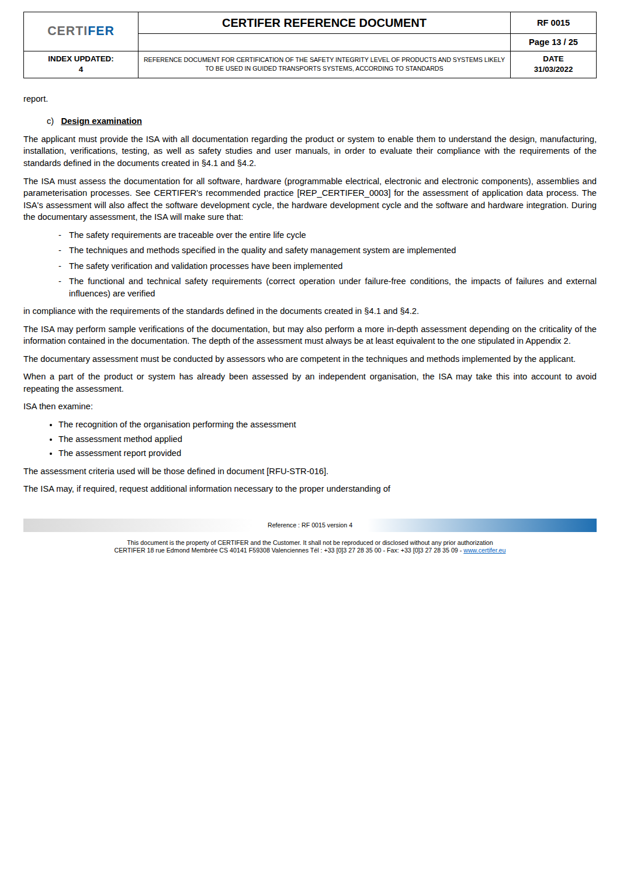| CERTI FER | CERTIFER REFERENCE DOCUMENT | RF 0015 |
| | Page 13 / 25 |
| INDEX UPDATED: 4 | REFERENCE DOCUMENT FOR CERTIFICATION OF THE SAFETY INTEGRITY LEVEL OF PRODUCTS AND SYSTEMS LIKELY TO BE USED IN GUIDED TRANSPORTS SYSTEMS, ACCORDING TO STANDARDS | DATE 31/03/2022 |
report.
c) Design examination
The applicant must provide the ISA with all documentation regarding the product or system to enable them to understand the design, manufacturing, installation, verifications, testing, as well as safety studies and user manuals, in order to evaluate their compliance with the requirements of the standards defined in the documents created in §4.1 and §4.2.
The ISA must assess the documentation for all software, hardware (programmable electrical, electronic and electronic components), assemblies and parameterisation processes. See CERTIFER's recommended practice [REP_CERTIFER_0003] for the assessment of application data process. The ISA's assessment will also affect the software development cycle, the hardware development cycle and the software and hardware integration. During the documentary assessment, the ISA will make sure that:
The safety requirements are traceable over the entire life cycle
The techniques and methods specified in the quality and safety management system are implemented
The safety verification and validation processes have been implemented
The functional and technical safety requirements (correct operation under failure-free conditions, the impacts of failures and external influences) are verified
in compliance with the requirements of the standards defined in the documents created in §4.1 and §4.2.
The ISA may perform sample verifications of the documentation, but may also perform a more in-depth assessment depending on the criticality of the information contained in the documentation. The depth of the assessment must always be at least equivalent to the one stipulated in Appendix 2.
The documentary assessment must be conducted by assessors who are competent in the techniques and methods implemented by the applicant.
When a part of the product or system has already been assessed by an independent organisation, the ISA may take this into account to avoid repeating the assessment.
ISA then examine:
The recognition of the organisation performing the assessment
The assessment method applied
The assessment report provided
The assessment criteria used will be those defined in document [RFU-STR-016].
The ISA may, if required, request additional information necessary to the proper understanding of
Reference : RF 0015 version 4
This document is the property of CERTIFER and the Customer. It shall not be reproduced or disclosed without any prior authorization
CERTIFER 18 rue Edmond Membrée CS 40141 F59308 Valenciennes Tél : +33 [0]3 27 28 35 00 - Fax: +33 [0]3 27 28 35 09 - www.certifer.eu